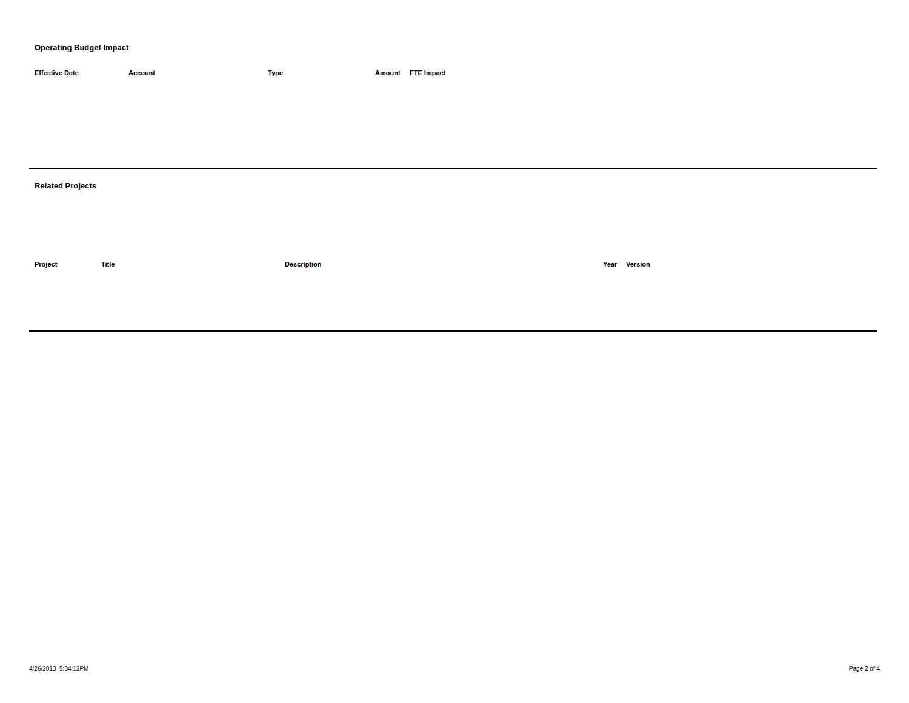Operating Budget Impact
| Effective Date | Account | Type | Amount | FTE Impact |
Related Projects
| Project | Title | Description | Year | Version |
4/26/2013 5:34:12PM
Page 2 of 4